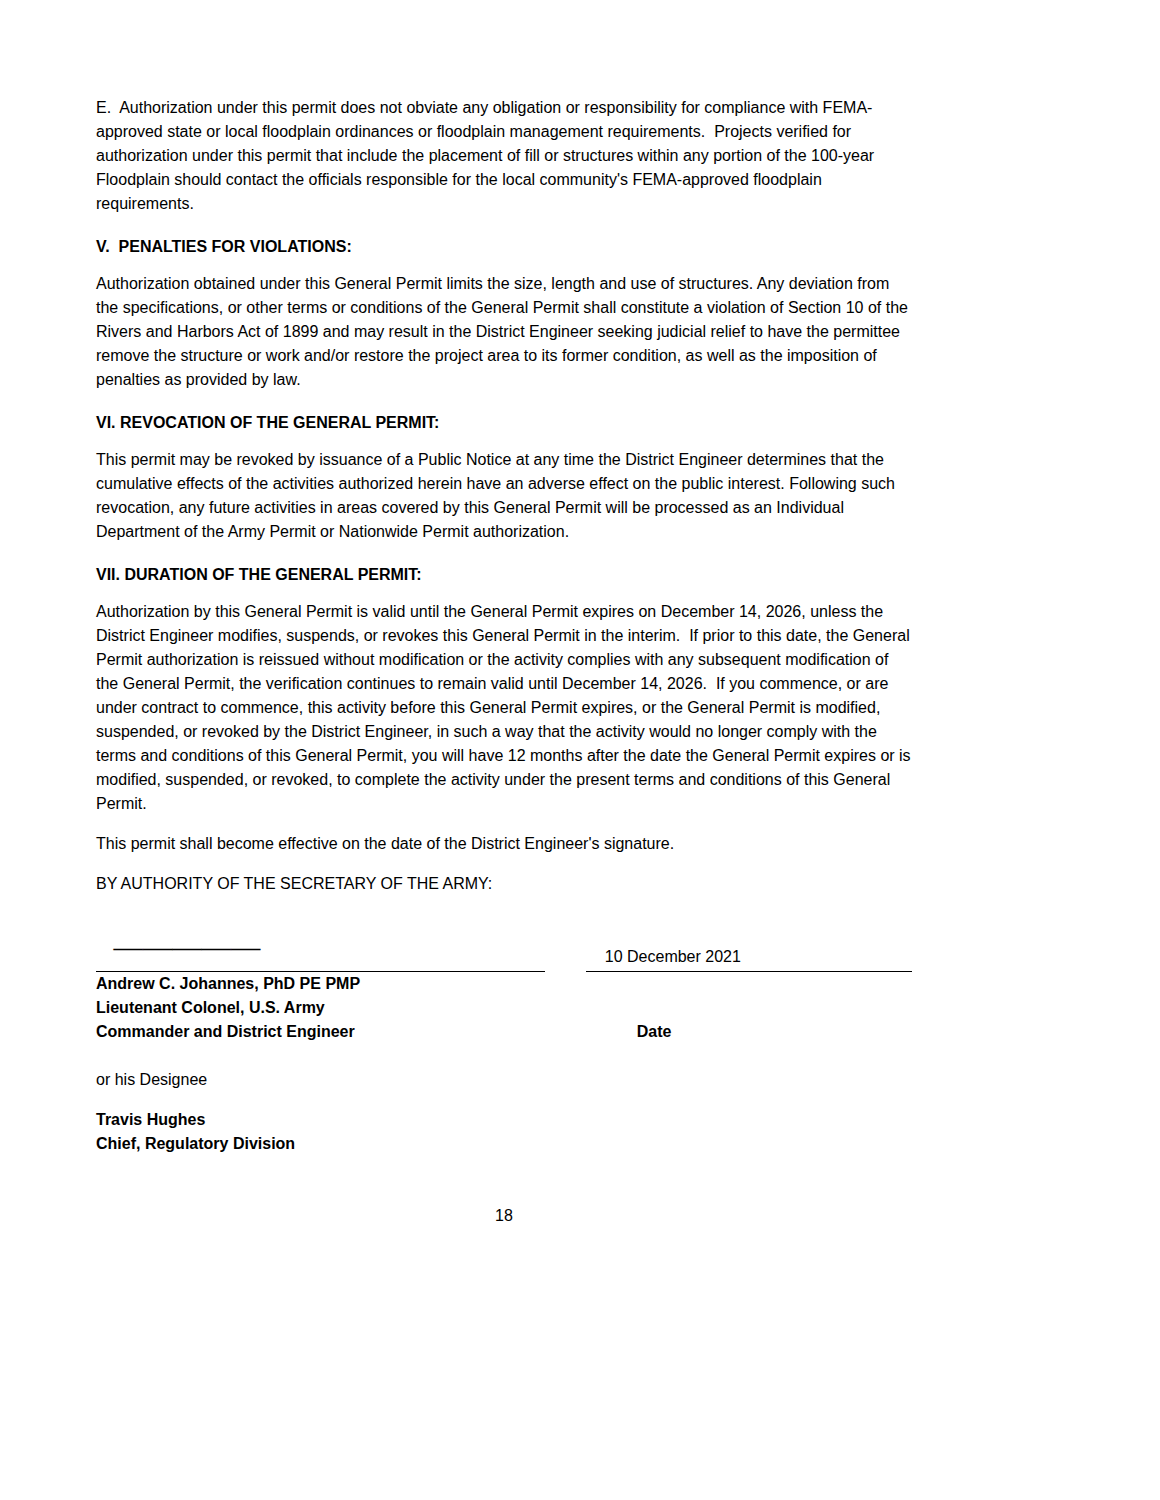E. Authorization under this permit does not obviate any obligation or responsibility for compliance with FEMA-approved state or local floodplain ordinances or floodplain management requirements. Projects verified for authorization under this permit that include the placement of fill or structures within any portion of the 100-year Floodplain should contact the officials responsible for the local community's FEMA-approved floodplain requirements.
V. PENALTIES FOR VIOLATIONS:
Authorization obtained under this General Permit limits the size, length and use of structures. Any deviation from the specifications, or other terms or conditions of the General Permit shall constitute a violation of Section 10 of the Rivers and Harbors Act of 1899 and may result in the District Engineer seeking judicial relief to have the permittee remove the structure or work and/or restore the project area to its former condition, as well as the imposition of penalties as provided by law.
VI. REVOCATION OF THE GENERAL PERMIT:
This permit may be revoked by issuance of a Public Notice at any time the District Engineer determines that the cumulative effects of the activities authorized herein have an adverse effect on the public interest. Following such revocation, any future activities in areas covered by this General Permit will be processed as an Individual Department of the Army Permit or Nationwide Permit authorization.
VII. DURATION OF THE GENERAL PERMIT:
Authorization by this General Permit is valid until the General Permit expires on December 14, 2026, unless the District Engineer modifies, suspends, or revokes this General Permit in the interim. If prior to this date, the General Permit authorization is reissued without modification or the activity complies with any subsequent modification of the General Permit, the verification continues to remain valid until December 14, 2026. If you commence, or are under contract to commence, this activity before this General Permit expires, or the General Permit is modified, suspended, or revoked by the District Engineer, in such a way that the activity would no longer comply with the terms and conditions of this General Permit, you will have 12 months after the date the General Permit expires or is modified, suspended, or revoked, to complete the activity under the present terms and conditions of this General Permit.
This permit shall become effective on the date of the District Engineer's signature.
BY AUTHORITY OF THE SECRETARY OF THE ARMY:
—————
10 December 2021
Andrew C. Johannes, PhD PE PMP
Lieutenant Colonel, U.S. Army
Commander and District Engineer
Date
or his Designee
Travis Hughes
Chief, Regulatory Division
18